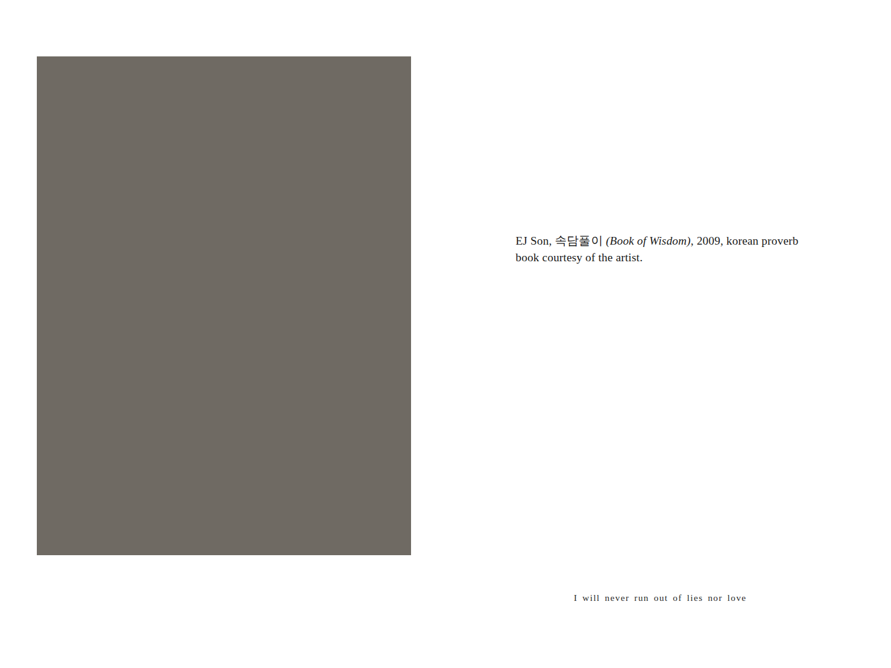EJ Son, 속담풀이 (Book of Wisdom), 2009, korean proverb book courtesy of the artist.
I will never run out of lies nor love